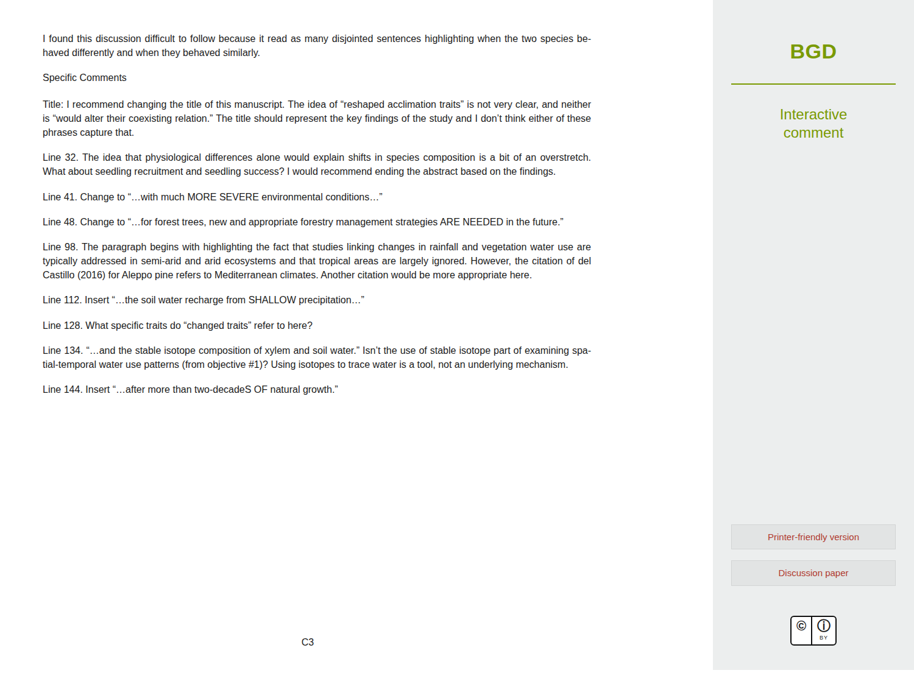BGD
Interactive
comment
Printer-friendly version Discussion paper
© ⓘBY
I found this discussion difficult to follow because it read as many disjointed sentences highlighting when the two species behaved differently and when they behaved similarly.
Specific Comments
Title: I recommend changing the title of this manuscript. The idea of “reshaped acclimation traits” is not very clear, and neither is “would alter their coexisting relation.” The title should represent the key findings of the study and I don’t think either of these phrases capture that.
Line 32. The idea that physiological differences alone would explain shifts in species composition is a bit of an overstretch. What about seedling recruitment and seedling success? I would recommend ending the abstract based on the findings.
Line 41. Change to “…with much MORE SEVERE environmental conditions…”
Line 48. Change to “…for forest trees, new and appropriate forestry management strategies ARE NEEDED in the future.”
Line 98. The paragraph begins with highlighting the fact that studies linking changes in rainfall and vegetation water use are typically addressed in semi-arid and arid ecosystems and that tropical areas are largely ignored. However, the citation of del Castillo (2016) for Aleppo pine refers to Mediterranean climates. Another citation would be more appropriate here.
Line 112. Insert “…the soil water recharge from SHALLOW precipitation…”
Line 128. What specific traits do “changed traits” refer to here?
Line 134. “…and the stable isotope composition of xylem and soil water.” Isn’t the use of stable isotope part of examining spatial-temporal water use patterns (from objective #1)? Using isotopes to trace water is a tool, not an underlying mechanism.
Line 144. Insert “…after more than two-decadeS OF natural growth.”
C3